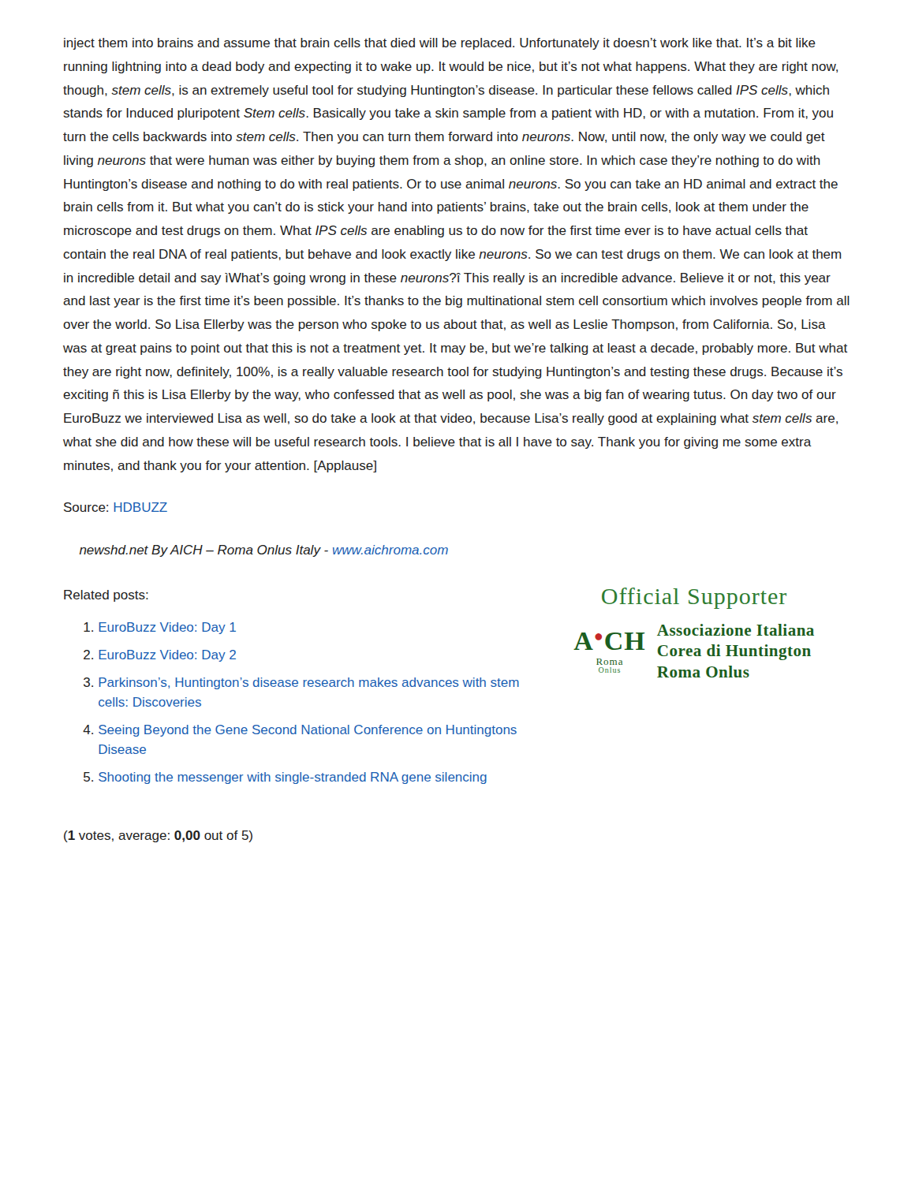inject them into brains and assume that brain cells that died will be replaced. Unfortunately it doesn’t work like that. It’s a bit like running lightning into a dead body and expecting it to wake up. It would be nice, but it’s not what happens. What they are right now, though, stem cells, is an extremely useful tool for studying Huntington’s disease. In particular these fellows called IPS cells, which stands for Induced pluripotent Stem cells. Basically you take a skin sample from a patient with HD, or with a mutation. From it, you turn the cells backwards into stem cells. Then you can turn them forward into neurons. Now, until now, the only way we could get living neurons that were human was either by buying them from a shop, an online store. In which case they’re nothing to do with Huntington’s disease and nothing to do with real patients. Or to use animal neurons. So you can take an HD animal and extract the brain cells from it. But what you can’t do is stick your hand into patients’ brains, take out the brain cells, look at them under the microscope and test drugs on them. What IPS cells are enabling us to do now for the first time ever is to have actual cells that contain the real DNA of real patients, but behave and look exactly like neurons. So we can test drugs on them. We can look at them in incredible detail and say ìWhat’s going wrong in these neurons?î This really is an incredible advance. Believe it or not, this year and last year is the first time it’s been possible. It’s thanks to the big multinational stem cell consortium which involves people from all over the world. So Lisa Ellerby was the person who spoke to us about that, as well as Leslie Thompson, from California. So, Lisa was at great pains to point out that this is not a treatment yet. It may be, but we’re talking at least a decade, probably more. But what they are right now, definitely, 100%, is a really valuable research tool for studying Huntington’s and testing these drugs. Because it’s exciting ñ this is Lisa Ellerby by the way, who confessed that as well as pool, she was a big fan of wearing tutus. On day two of our EuroBuzz we interviewed Lisa as well, so do take a look at that video, because Lisa’s really good at explaining what stem cells are, what she did and how these will be useful research tools. I believe that is all I have to say. Thank you for giving me some extra minutes, and thank you for your attention. [Applause]
Source: HDBUZZ
newshd.net By AICH – Roma Onlus Italy - www.aichroma.com
Official Supporter
A●CH
Roma
Onlus
Associazione Italiana
Corea di Huntington
Roma Onlus
Related posts:
EuroBuzz Video: Day 1
EuroBuzz Video: Day 2
Parkinson’s, Huntington’s disease research makes advances with stem cells: Discoveries
Seeing Beyond the Gene Second National Conference on Huntingtons Disease
Shooting the messenger with single-stranded RNA gene silencing
(1 votes, average: 0,00 out of 5)